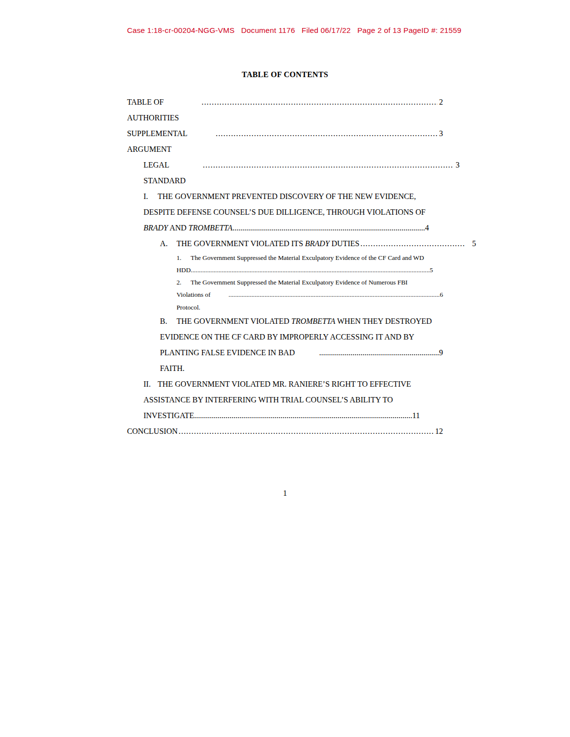Case 1:18-cr-00204-NGG-VMS Document 1176 Filed 06/17/22 Page 2 of 13 PageID #: 21559
TABLE OF CONTENTS
TABLE OF AUTHORITIES ................................................................................................................. 2
SUPPLEMENTAL ARGUMENT ......................................................................................................... 3
LEGAL STANDARD ..................................................................................................................... 3
I. THE GOVERNMENT PREVENTED DISCOVERY OF THE NEW EVIDENCE,
DESPITE DEFENSE COUNSEL’S DUE DILLIGENCE, THROUGH VIOLATIONS OF
BRADY AND TROMBETTA. ................................................................................................. 4
A. THE GOVERNMENT VIOLATED ITS BRADY DUTIES ......................................... 5
1. The Government Suppressed the Material Exculpatory Evidence of the CF Card and WD
HDD. ................................................................................................................................................. 5
2. The Government Suppressed the Material Exculpatory Evidence of Numerous FBI
Violations of Protocol. ................................................................................................................................. 6
B. THE GOVERNMENT VIOLATED TROMBETTA WHEN THEY DESTROYED
EVIDENCE ON THE CF CARD BY IMPROPERLY ACCESSING IT AND BY
PLANTING FALSE EVIDENCE IN BAD FAITH. ............................................................. 9
II. THE GOVERNMENT VIOLATED MR. RANIERE’S RIGHT TO EFFECTIVE
ASSISTANCE BY INTERFERING WITH TRIAL COUNSEL’S ABILITY TO
INVESTIGATE. .............................................................................................................. 11
CONCLUSION .................................................................................................................. 12
1